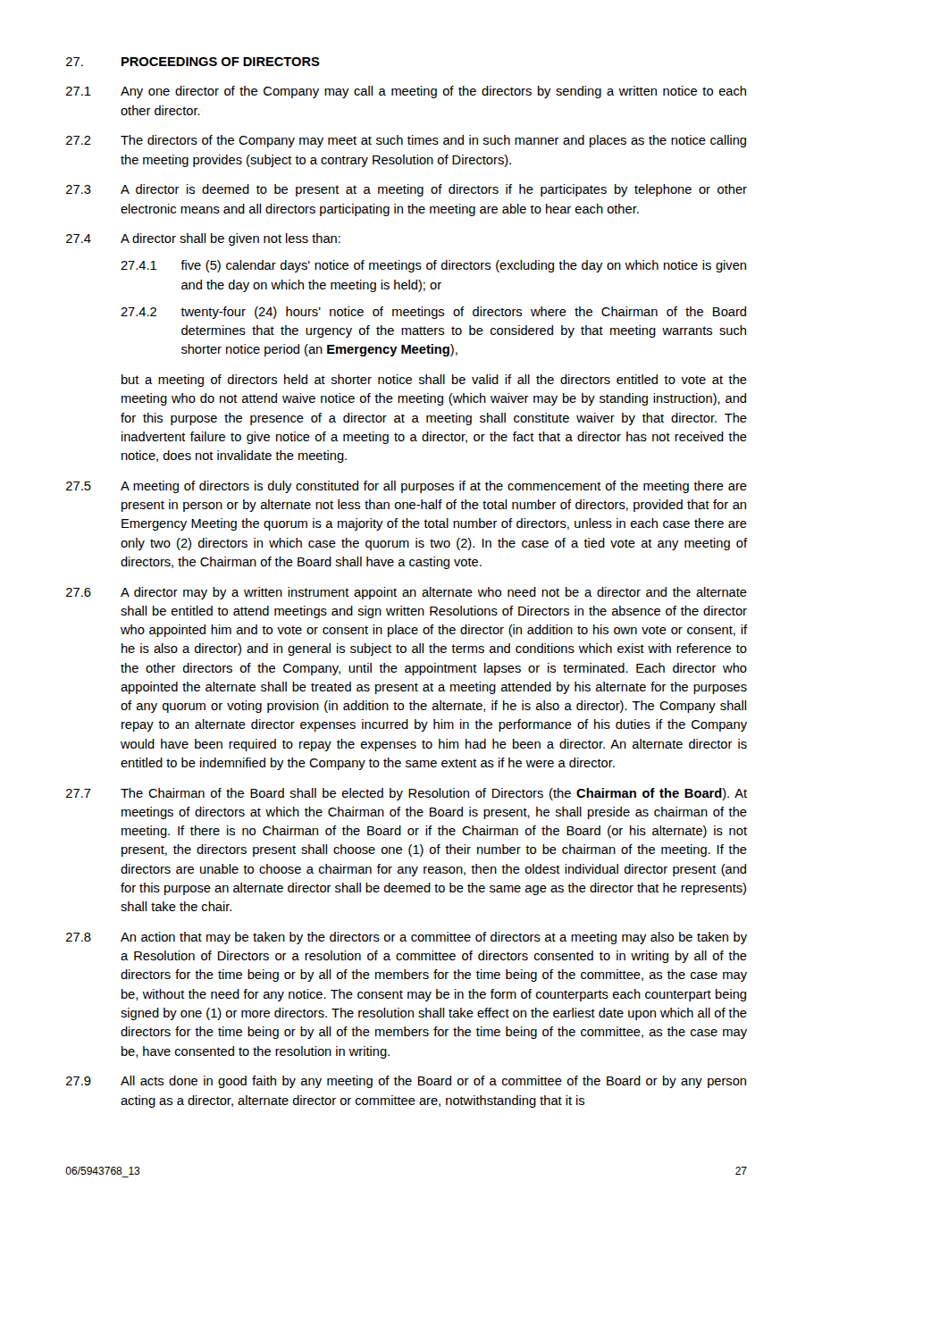27.
Proceedings of Directors
27.1
Any one director of the Company may call a meeting of the directors by sending a written notice to each other director.
27.2
The directors of the Company may meet at such times and in such manner and places as the notice calling the meeting provides (subject to a contrary Resolution of Directors).
27.3
A director is deemed to be present at a meeting of directors if he participates by telephone or other electronic means and all directors participating in the meeting are able to hear each other.
27.4
A director shall be given not less than:
27.4.1
five (5) calendar days' notice of meetings of directors (excluding the day on which notice is given and the day on which the meeting is held); or
27.4.2
twenty-four (24) hours' notice of meetings of directors where the Chairman of the Board determines that the urgency of the matters to be considered by that meeting warrants such shorter notice period (an Emergency Meeting),
but a meeting of directors held at shorter notice shall be valid if all the directors entitled to vote at the meeting who do not attend waive notice of the meeting (which waiver may be by standing instruction), and for this purpose the presence of a director at a meeting shall constitute waiver by that director. The inadvertent failure to give notice of a meeting to a director, or the fact that a director has not received the notice, does not invalidate the meeting.
27.5
A meeting of directors is duly constituted for all purposes if at the commencement of the meeting there are present in person or by alternate not less than one-half of the total number of directors, provided that for an Emergency Meeting the quorum is a majority of the total number of directors, unless in each case there are only two (2) directors in which case the quorum is two (2). In the case of a tied vote at any meeting of directors, the Chairman of the Board shall have a casting vote.
27.6
A director may by a written instrument appoint an alternate who need not be a director and the alternate shall be entitled to attend meetings and sign written Resolutions of Directors in the absence of the director who appointed him and to vote or consent in place of the director (in addition to his own vote or consent, if he is also a director) and in general is subject to all the terms and conditions which exist with reference to the other directors of the Company, until the appointment lapses or is terminated. Each director who appointed the alternate shall be treated as present at a meeting attended by his alternate for the purposes of any quorum or voting provision (in addition to the alternate, if he is also a director). The Company shall repay to an alternate director expenses incurred by him in the performance of his duties if the Company would have been required to repay the expenses to him had he been a director. An alternate director is entitled to be indemnified by the Company to the same extent as if he were a director.
27.7
The Chairman of the Board shall be elected by Resolution of Directors (the Chairman of the Board). At meetings of directors at which the Chairman of the Board is present, he shall preside as chairman of the meeting. If there is no Chairman of the Board or if the Chairman of the Board (or his alternate) is not present, the directors present shall choose one (1) of their number to be chairman of the meeting. If the directors are unable to choose a chairman for any reason, then the oldest individual director present (and for this purpose an alternate director shall be deemed to be the same age as the director that he represents) shall take the chair.
27.8
An action that may be taken by the directors or a committee of directors at a meeting may also be taken by a Resolution of Directors or a resolution of a committee of directors consented to in writing by all of the directors for the time being or by all of the members for the time being of the committee, as the case may be, without the need for any notice. The consent may be in the form of counterparts each counterpart being signed by one (1) or more directors. The resolution shall take effect on the earliest date upon which all of the directors for the time being or by all of the members for the time being of the committee, as the case may be, have consented to the resolution in writing.
27.9
All acts done in good faith by any meeting of the Board or of a committee of the Board or by any person acting as a director, alternate director or committee are, notwithstanding that it is
06/5943768_13 27